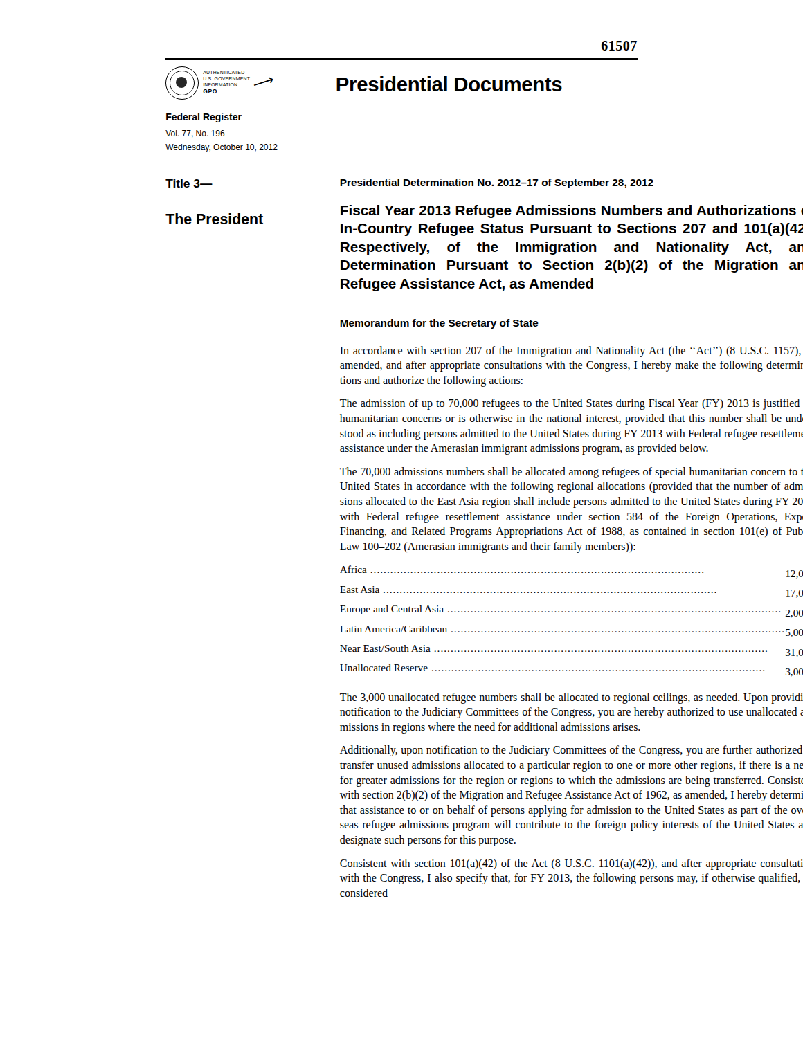61507
Authenticated
U.S. Government
Information
GPO
⟶
Federal Register
Vol. 77, No. 196
Wednesday, October 10, 2012
Presidential Documents
Title 3—
The President
Presidential Determination No. 2012–17 of September 28, 2012
Fiscal Year 2013 Refugee Admissions Numbers and Authorizations of In-Country Refugee Status Pursuant to Sections 207 and 101(a)(42), Respectively, of the Immigration and Nationality Act, and Determination Pursuant to Section 2(b)(2) of the Migration and Refugee Assistance Act, as Amended
Memorandum for the Secretary of State
In accordance with section 207 of the Immigration and Nationality Act (the ‘‘Act’’) (8 U.S.C. 1157), as amended, and after appropriate consultations with the Congress, I hereby make the following determinations and authorize the following actions:
The admission of up to 70,000 refugees to the United States during Fiscal Year (FY) 2013 is justified by humanitarian concerns or is otherwise in the national interest, provided that this number shall be understood as including persons admitted to the United States during FY 2013 with Federal refugee resettlement assistance under the Amerasian immigrant admissions program, as provided below.
The 70,000 admissions numbers shall be allocated among refugees of special humanitarian concern to the United States in accordance with the following regional allocations (provided that the number of admissions allocated to the East Asia region shall include persons admitted to the United States during FY 2013 with Federal refugee resettlement assistance under section 584 of the Foreign Operations, Export Financing, and Related Programs Appropriations Act of 1988, as contained in section 101(e) of Public Law 100–202 (Amerasian immigrants and their family members)):
| Africa | 12,000 |
| East Asia | 17,000 |
| Europe and Central Asia | 2,000 |
| Latin America/Caribbean | 5,000 |
| Near East/South Asia | 31,000 |
| Unallocated Reserve | 3,000 |
The 3,000 unallocated refugee numbers shall be allocated to regional ceilings, as needed. Upon providing notification to the Judiciary Committees of the Congress, you are hereby authorized to use unallocated admissions in regions where the need for additional admissions arises.
Additionally, upon notification to the Judiciary Committees of the Congress, you are further authorized to transfer unused admissions allocated to a particular region to one or more other regions, if there is a need for greater admissions for the region or regions to which the admissions are being transferred. Consistent with section 2(b)(2) of the Migration and Refugee Assistance Act of 1962, as amended, I hereby determine that assistance to or on behalf of persons applying for admission to the United States as part of the overseas refugee admissions program will contribute to the foreign policy interests of the United States and designate such persons for this purpose.
Consistent with section 101(a)(42) of the Act (8 U.S.C. 1101(a)(42)), and after appropriate consultation with the Congress, I also specify that, for FY 2013, the following persons may, if otherwise qualified, be considered